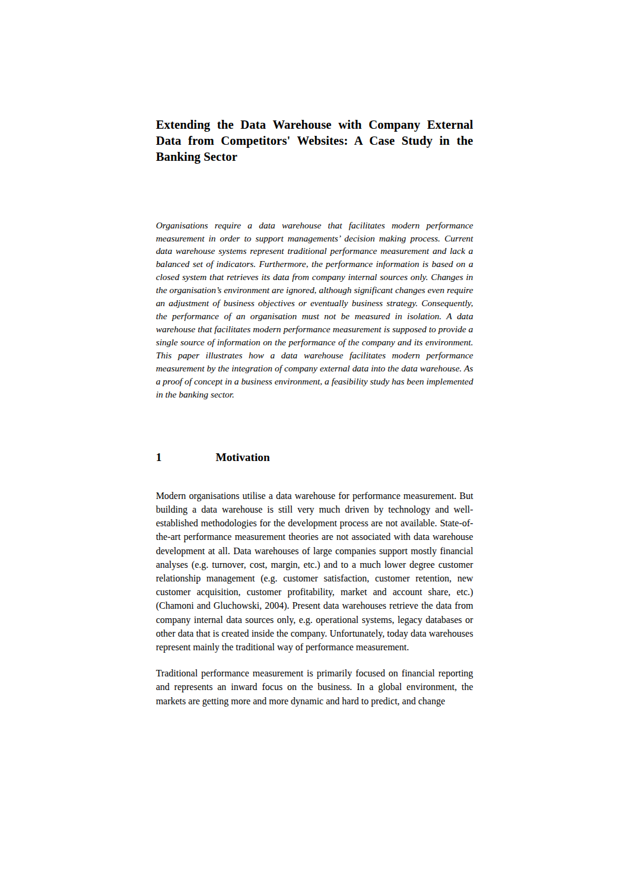Extending the Data Warehouse with Company External Data from Competitors' Websites: A Case Study in the Banking Sector
Organisations require a data warehouse that facilitates modern performance measurement in order to support managements’ decision making process. Current data warehouse systems represent traditional performance measurement and lack a balanced set of indicators. Furthermore, the performance information is based on a closed system that retrieves its data from company internal sources only. Changes in the organisation’s environment are ignored, although significant changes even require an adjustment of business objectives or eventually business strategy. Consequently, the performance of an organisation must not be measured in isolation. A data warehouse that facilitates modern performance measurement is supposed to provide a single source of information on the performance of the company and its environment. This paper illustrates how a data warehouse facilitates modern performance measurement by the integration of company external data into the data warehouse. As a proof of concept in a business environment, a feasibility study has been implemented in the banking sector.
1 Motivation
Modern organisations utilise a data warehouse for performance measurement. But building a data warehouse is still very much driven by technology and well-established methodologies for the development process are not available. State-of-the-art performance measurement theories are not associated with data warehouse development at all. Data warehouses of large companies support mostly financial analyses (e.g. turnover, cost, margin, etc.) and to a much lower degree customer relationship management (e.g. customer satisfaction, customer retention, new customer acquisition, customer profitability, market and account share, etc.) (Chamoni and Gluchowski, 2004). Present data warehouses retrieve the data from company internal data sources only, e.g. operational systems, legacy databases or other data that is created inside the company. Unfortunately, today data warehouses represent mainly the traditional way of performance measurement.
Traditional performance measurement is primarily focused on financial reporting and represents an inward focus on the business. In a global environment, the markets are getting more and more dynamic and hard to predict, and change